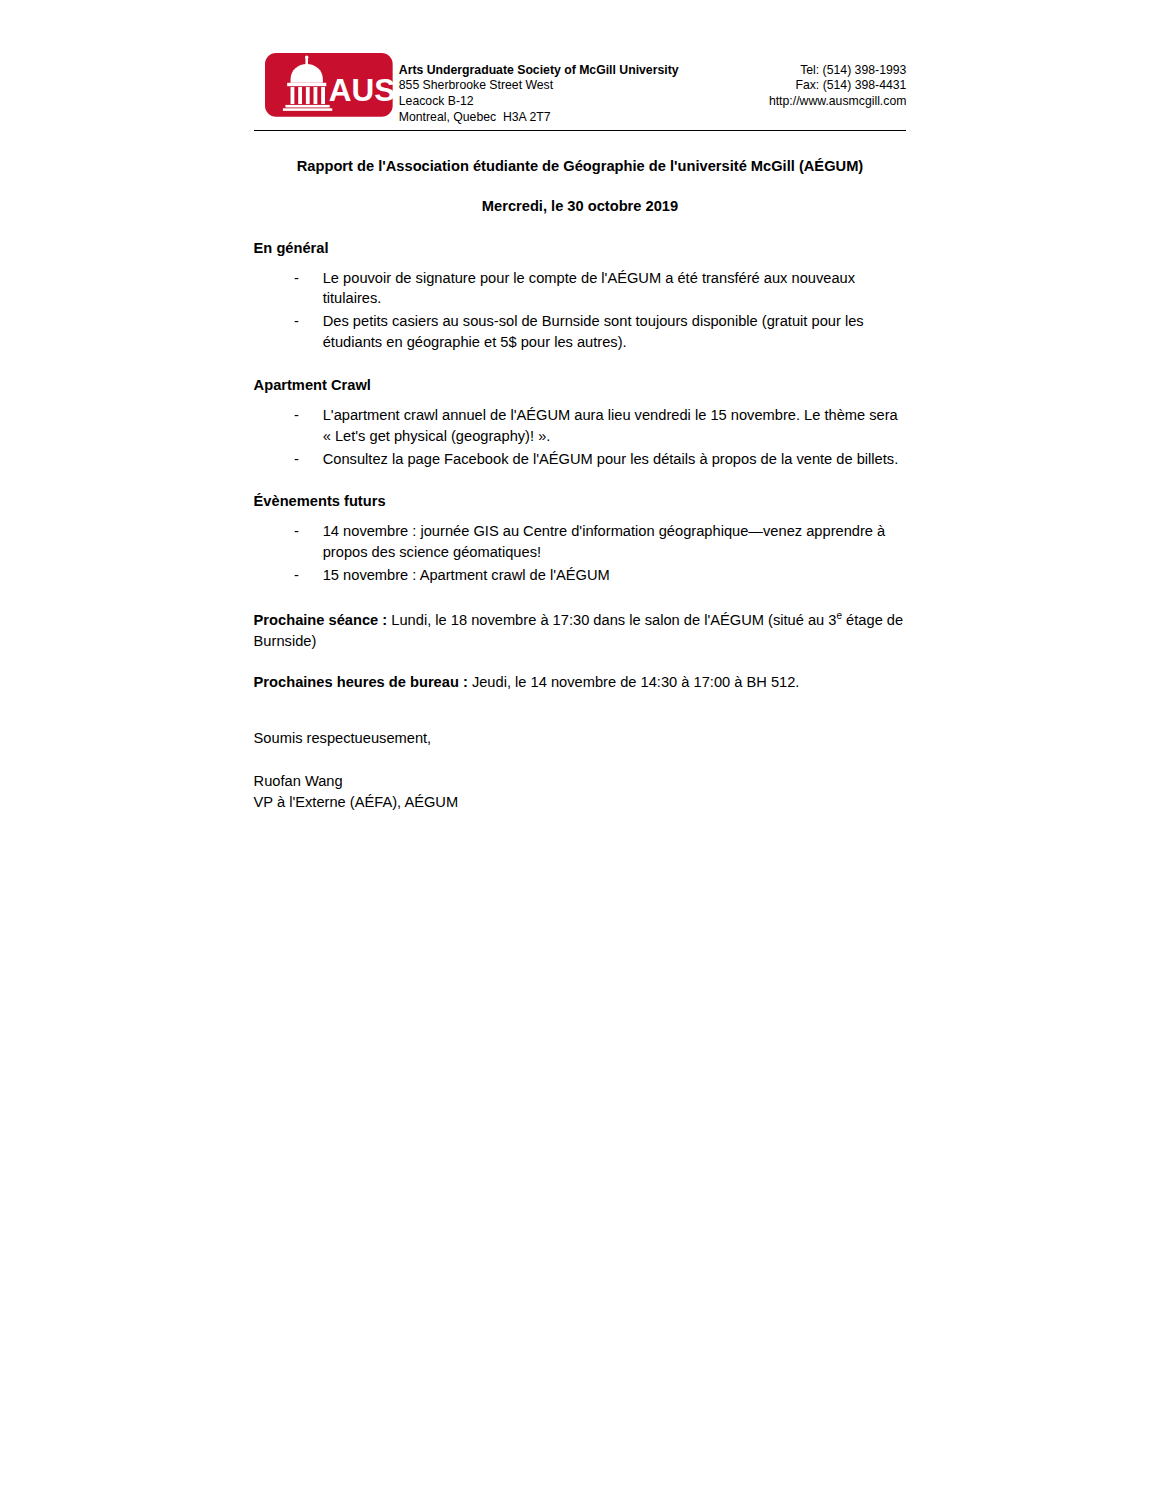AUS
Arts Undergraduate Society of McGill University
855 Sherbrooke Street West
Leacock B-12
Montreal, Quebec H3A 2T7
Tel: (514) 398-1993
Fax: (514) 398-4431
http://www.ausmcgill.com
Rapport de l'Association étudiante de Géographie de l'université McGill (AÉGUM)
Mercredi, le 30 octobre 2019
En général
Le pouvoir de signature pour le compte de l'AÉGUM a été transféré aux nouveaux titulaires.
Des petits casiers au sous-sol de Burnside sont toujours disponible (gratuit pour les étudiants en géographie et 5$ pour les autres).
Apartment Crawl
L'apartment crawl annuel de l'AÉGUM aura lieu vendredi le 15 novembre. Le thème sera « Let's get physical (geography)! ».
Consultez la page Facebook de l'AÉGUM pour les détails à propos de la vente de billets.
Évènements futurs
14 novembre : journée GIS au Centre d'information géographique—venez apprendre à propos des science géomatiques!
15 novembre : Apartment crawl de l'AÉGUM
Prochaine séance : Lundi, le 18 novembre à 17:30 dans le salon de l'AÉGUM (situé au 3e étage de Burnside)
Prochaines heures de bureau : Jeudi, le 14 novembre de 14:30 à 17:00 à BH 512.
Soumis respectueusement,
Ruofan Wang
VP à l'Externe (AÉFA), AÉGUM